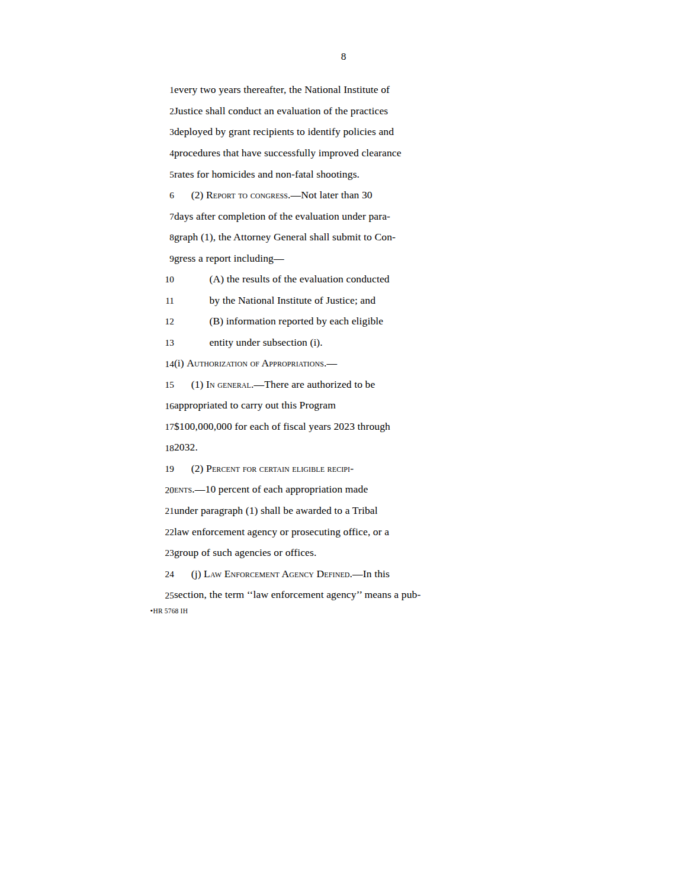8
| 1 2 3 4 5 6 7 8 9 10 11 12 13 14 15 16 17 18 19 20 21 22 23 24 25 | every two years thereafter, the National Institute of Justice shall conduct an evaluation of the practices deployed by grant recipients to identify policies and procedures that have successfully improved clearance rates for homicides and non-fatal shootings. (2) Report to congress. —Not later than 30 days after completion of the evaluation under para- graph (1), the Attorney General shall submit to Con- gress a report including— (A) the results of the evaluation conducted by the National Institute of Justice; and (B) information reported by each eligible entity under subsection (i). (i) Authorization of Appropriations. — (1) In general. —There are authorized to be appropriated to carry out this Program $100,000,000 for each of fiscal years 2023 through 2032. (2) Percent for certain eligible recipi- ents. —10 percent of each appropriation made under paragraph (1) shall be awarded to a Tribal law enforcement agency or prosecuting office, or a group of such agencies or offices. (j) Law Enforcement Agency Defined. —In this section, the term ‘‘law enforcement agency’’ means a pub- |
•HR 5768 IH